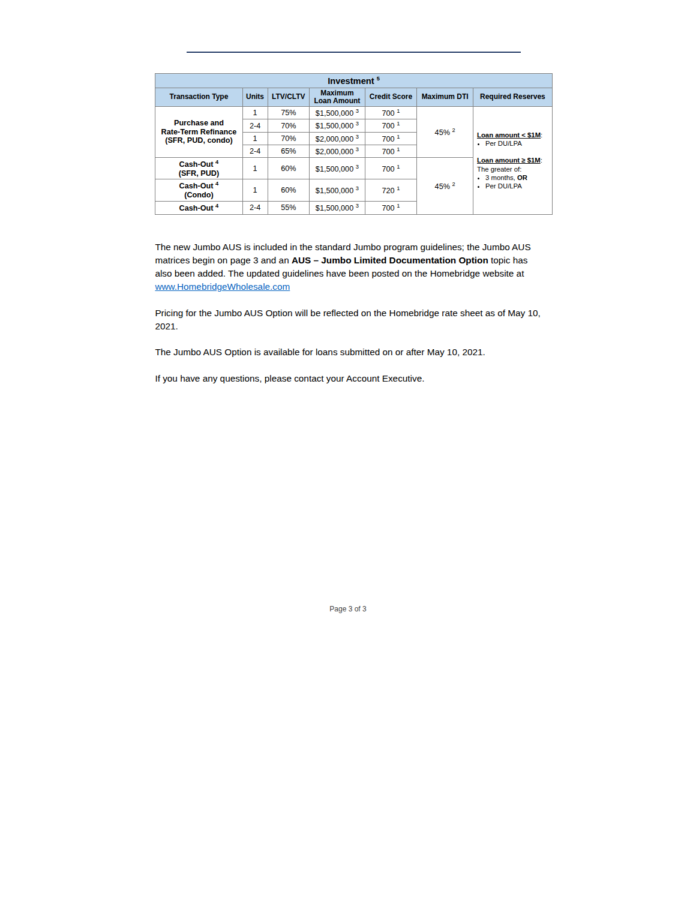| Investment 5 |
| --- |
| Transaction Type | Units | LTV/CLTV | Maximum Loan Amount | Credit Score | Maximum DTI | Required Reserves |
| Purchase and Rate-Term Refinance (SFR, PUD, condo) | 1 | 75% | $1,500,000 3 | 700 1 | 45% 2 | Loan amount < $1M : Per DU/LPA Loan amount ≥ $1M : The greater of: 3 months, OR Per DU/LPA |
| 2-4 | 70% | $1,500,000 3 | 700 1 |
| 1 | 70% | $2,000,000 3 | 700 1 |
| 2-4 | 65% | $2,000,000 3 | 700 1 |
| Cash-Out 4 (SFR, PUD) | 1 | 60% | $1,500,000 3 | 700 1 | 45% 2 |
| Cash-Out 4 (Condo) | 1 | 60% | $1,500,000 3 | 720 1 |
| Cash-Out 4 | 2-4 | 55% | $1,500,000 3 | 700 1 |
The new Jumbo AUS is included in the standard Jumbo program guidelines; the Jumbo AUS matrices begin on page 3 and an AUS – Jumbo Limited Documentation Option topic has also been added. The updated guidelines have been posted on the Homebridge website at www.HomebridgeWholesale.com
Pricing for the Jumbo AUS Option will be reflected on the Homebridge rate sheet as of May 10, 2021.
The Jumbo AUS Option is available for loans submitted on or after May 10, 2021.
If you have any questions, please contact your Account Executive.
Page 3 of 3